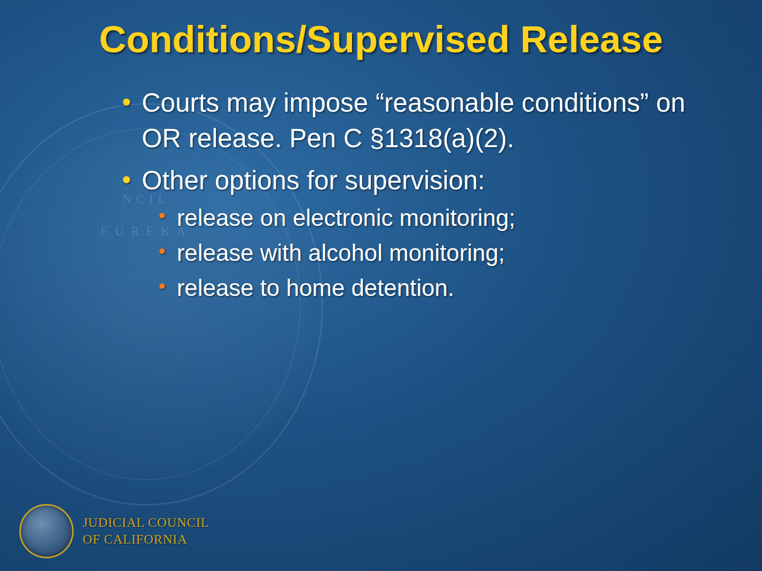NCIL
EUREKA
Conditions/Supervised Release
Courts may impose “reasonable conditions” on OR release. Pen C §1318(a)(2).
Other options for supervision:
release on electronic monitoring;
release with alcohol monitoring;
release to home detention.
JUDICIAL COUNCIL
OF CALIFORNIA